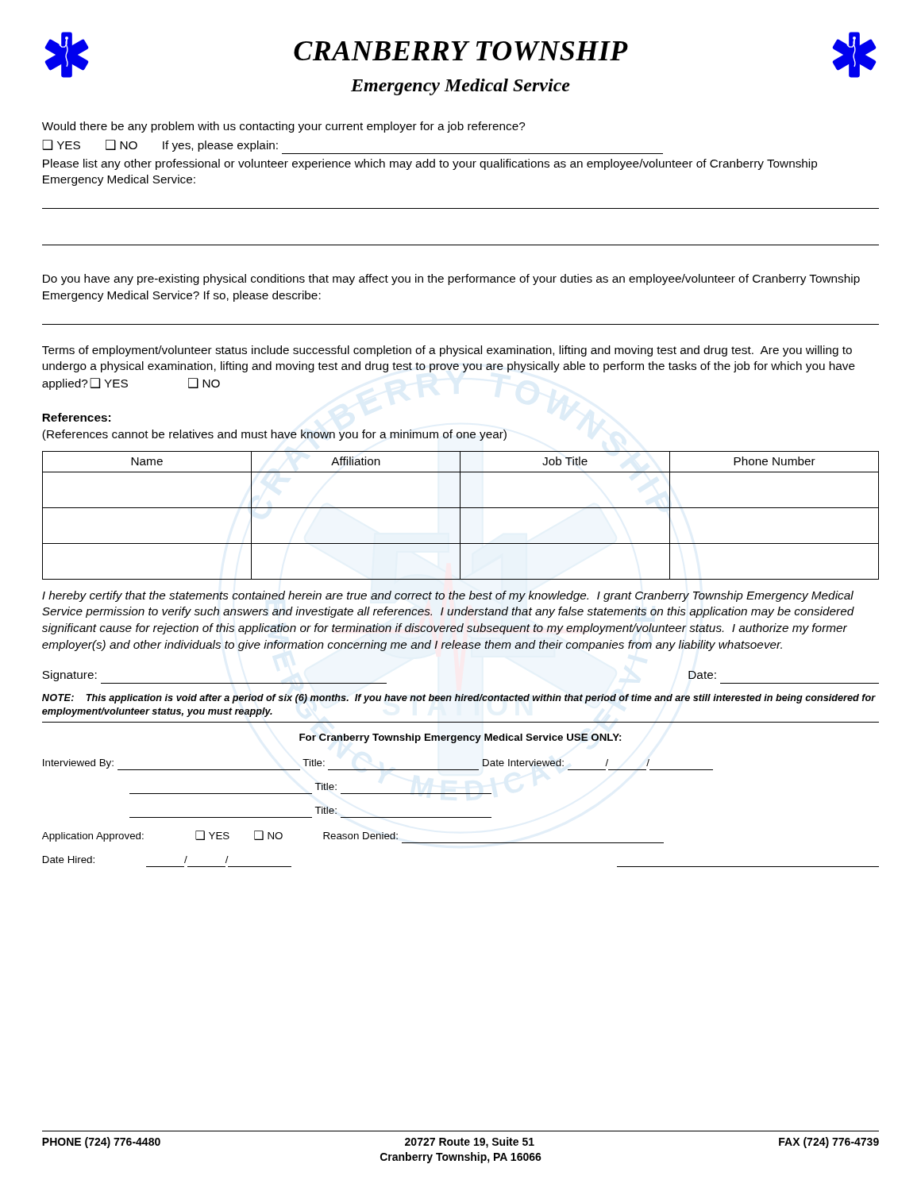CRANBERRY TOWNSHIP EMERGENCY MEDICAL SERVICE 51 STATION
CRANBERRY TOWNSHIP
Emergency Medical Service
Would there be any problem with us contacting your current employer for a job reference?
❑YES ❑NO If yes, please explain:
Please list any other professional or volunteer experience which may add to your qualifications as an employee/volunteer of Cranberry Township Emergency Medical Service:
Do you have any pre-existing physical conditions that may affect you in the performance of your duties as an employee/volunteer of Cranberry Township Emergency Medical Service? If so, please describe:
Terms of employment/volunteer status include successful completion of a physical examination, lifting and moving test and drug test. Are you willing to undergo a physical examination, lifting and moving test and drug test to prove you are physically able to perform the tasks of the job for which you have applied?❑YES ❑NO
References:
(References cannot be relatives and must have known you for a minimum of one year)
| Name | Affiliation | Job Title | Phone Number |
| --- | --- | --- | --- |
I hereby certify that the statements contained herein are true and correct to the best of my knowledge. I grant Cranberry Township Emergency Medical Service permission to verify such answers and investigate all references. I understand that any false statements on this application may be considered significant cause for rejection of this application or for termination if discovered subsequent to my employment/volunteer status. I authorize my former employer(s) and other individuals to give information concerning me and I release them and their companies from any liability whatsoever.
Signature: Date:
NOTE: This application is void after a period of six (6) months. If you have not been hired/contacted within that period of time and are still interested in being considered for employment/volunteer status, you must reapply.
For Cranberry Township Emergency Medical Service USE ONLY:
Interviewed By: Title: Date Interviewed: / /
Title:
Title:
Application Approved: ❑YES ❑NO Reason Denied:
Date Hired: / /
PHONE (724) 776-4480 20727 Route 19, Suite 51 FAX (724) 776-4739
Cranberry Township, PA 16066